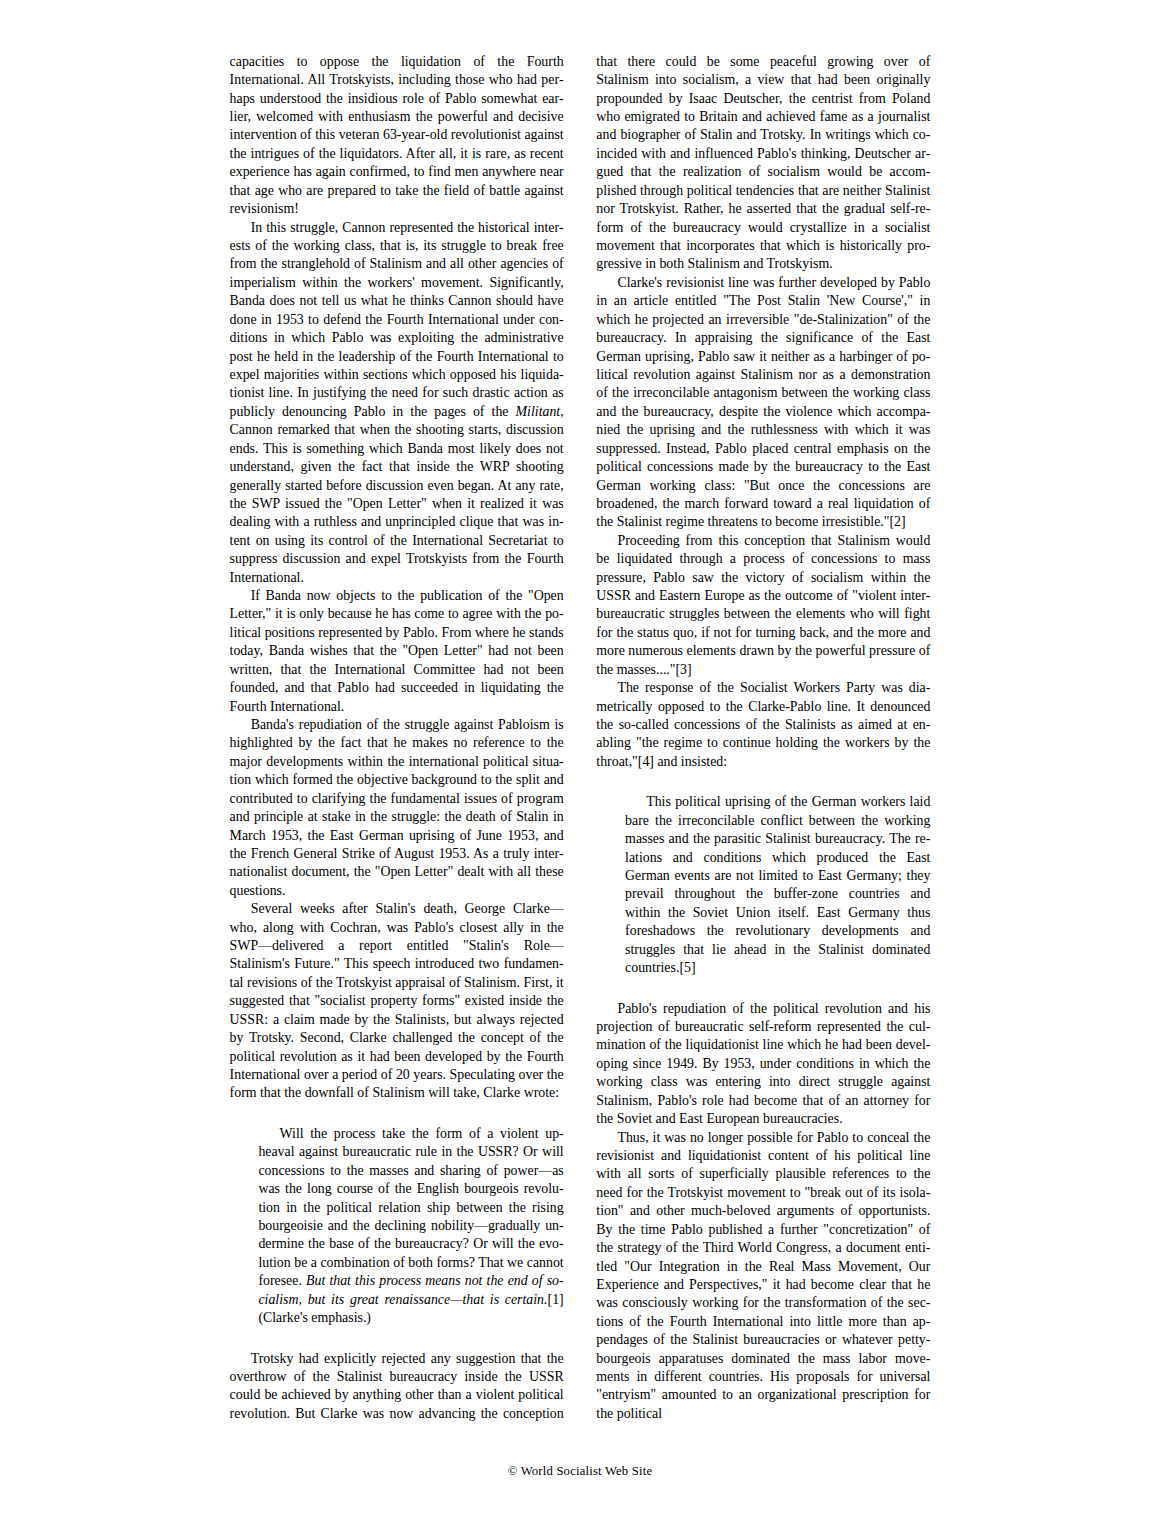capacities to oppose the liquidation of the Fourth International. All Trotskyists, including those who had perhaps understood the insidious role of Pablo somewhat earlier, welcomed with enthusiasm the powerful and decisive intervention of this veteran 63-year-old revolutionist against the intrigues of the liquidators. After all, it is rare, as recent experience has again confirmed, to find men anywhere near that age who are prepared to take the field of battle against revisionism!
In this struggle, Cannon represented the historical interests of the working class, that is, its struggle to break free from the stranglehold of Stalinism and all other agencies of imperialism within the workers' movement. Significantly, Banda does not tell us what he thinks Cannon should have done in 1953 to defend the Fourth International under conditions in which Pablo was exploiting the administrative post he held in the leadership of the Fourth International to expel majorities within sections which opposed his liquidationist line. In justifying the need for such drastic action as publicly denouncing Pablo in the pages of the Militant, Cannon remarked that when the shooting starts, discussion ends. This is something which Banda most likely does not understand, given the fact that inside the WRP shooting generally started before discussion even began. At any rate, the SWP issued the "Open Letter" when it realized it was dealing with a ruthless and unprincipled clique that was intent on using its control of the International Secretariat to suppress discussion and expel Trotskyists from the Fourth International.
If Banda now objects to the publication of the "Open Letter," it is only because he has come to agree with the political positions represented by Pablo. From where he stands today, Banda wishes that the "Open Letter" had not been written, that the International Committee had not been founded, and that Pablo had succeeded in liquidating the Fourth International.
Banda's repudiation of the struggle against Pabloism is highlighted by the fact that he makes no reference to the major developments within the international political situation which formed the objective background to the split and contributed to clarifying the fundamental issues of program and principle at stake in the struggle: the death of Stalin in March 1953, the East German uprising of June 1953, and the French General Strike of August 1953. As a truly internationalist document, the "Open Letter" dealt with all these questions.
Several weeks after Stalin's death, George Clarke—who, along with Cochran, was Pablo's closest ally in the SWP—delivered a report entitled "Stalin's Role—Stalinism's Future." This speech introduced two fundamental revisions of the Trotskyist appraisal of Stalinism. First, it suggested that "socialist property forms" existed inside the USSR: a claim made by the Stalinists, but always rejected by Trotsky. Second, Clarke challenged the concept of the political revolution as it had been developed by the Fourth International over a period of 20 years. Speculating over the form that the downfall of Stalinism will take, Clarke wrote:
Will the process take the form of a violent upheaval against bureaucratic rule in the USSR? Or will concessions to the masses and sharing of power—as was the long course of the English bourgeois revolution in the political relation ship between the rising bourgeoisie and the declining nobility—gradually undermine the base of the bureaucracy? Or will the evolution be a combination of both forms? That we cannot foresee. But that this process means not the end of socialism, but its great renaissance—that is certain.[1] (Clarke's emphasis.)
Trotsky had explicitly rejected any suggestion that the overthrow of the Stalinist bureaucracy inside the USSR could be achieved by anything other than a violent political revolution. But Clarke was now advancing the conception that there could be some peaceful growing over of Stalinism into socialism, a view that had been originally propounded by Isaac Deutscher, the centrist from Poland who emigrated to Britain and achieved fame as a journalist and biographer of Stalin and Trotsky. In writings which coincided with and influenced Pablo's thinking, Deutscher argued that the realization of socialism would be accomplished through political tendencies that are neither Stalinist nor Trotskyist. Rather, he asserted that the gradual self-reform of the bureaucracy would crystallize in a socialist movement that incorporates that which is historically progressive in both Stalinism and Trotskyism.
Clarke's revisionist line was further developed by Pablo in an article entitled "The Post Stalin 'New Course'," in which he projected an irreversible "de-Stalinization" of the bureaucracy. In appraising the significance of the East German uprising, Pablo saw it neither as a harbinger of political revolution against Stalinism nor as a demonstration of the irreconcilable antagonism between the working class and the bureaucracy, despite the violence which accompanied the uprising and the ruthlessness with which it was suppressed. Instead, Pablo placed central emphasis on the political concessions made by the bureaucracy to the East German working class: "But once the concessions are broadened, the march forward toward a real liquidation of the Stalinist regime threatens to become irresistible."[2]
Proceeding from this conception that Stalinism would be liquidated through a process of concessions to mass pressure, Pablo saw the victory of socialism within the USSR and Eastern Europe as the outcome of "violent interbureaucratic struggles between the elements who will fight for the status quo, if not for turning back, and the more and more numerous elements drawn by the powerful pressure of the masses...."[3]
The response of the Socialist Workers Party was diametrically opposed to the Clarke-Pablo line. It denounced the so-called concessions of the Stalinists as aimed at enabling "the regime to continue holding the workers by the throat,"[4] and insisted:
This political uprising of the German workers laid bare the irreconcilable conflict between the working masses and the parasitic Stalinist bureaucracy. The relations and conditions which produced the East German events are not limited to East Germany; they prevail throughout the buffer-zone countries and within the Soviet Union itself. East Germany thus foreshadows the revolutionary developments and struggles that lie ahead in the Stalinist dominated countries.[5]
Pablo's repudiation of the political revolution and his projection of bureaucratic self-reform represented the culmination of the liquidationist line which he had been developing since 1949. By 1953, under conditions in which the working class was entering into direct struggle against Stalinism, Pablo's role had become that of an attorney for the Soviet and East European bureaucracies.
Thus, it was no longer possible for Pablo to conceal the revisionist and liquidationist content of his political line with all sorts of superficially plausible references to the need for the Trotskyist movement to "break out of its isolation" and other much-beloved arguments of opportunists. By the time Pablo published a further "concretization" of the strategy of the Third World Congress, a document entitled "Our Integration in the Real Mass Movement, Our Experience and Perspectives," it had become clear that he was consciously working for the transformation of the sections of the Fourth International into little more than appendages of the Stalinist bureaucracies or whatever petty-bourgeois apparatuses dominated the mass labor movements in different countries. His proposals for universal "entryism" amounted to an organizational prescription for the political
© World Socialist Web Site